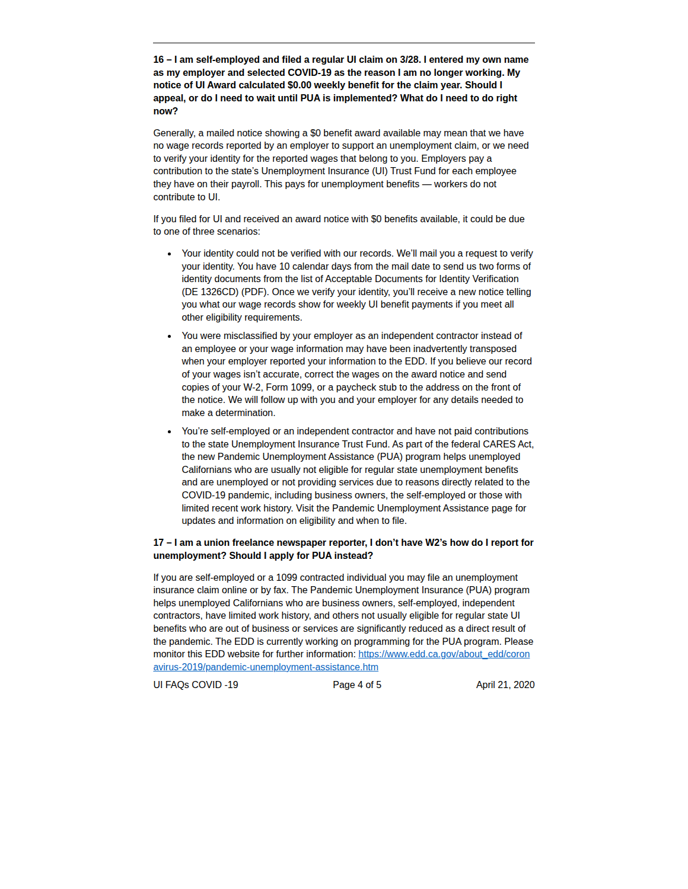16 – I am self-employed and filed a regular UI claim on 3/28. I entered my own name as my employer and selected COVID-19 as the reason I am no longer working. My notice of UI Award calculated $0.00 weekly benefit for the claim year. Should I appeal, or do I need to wait until PUA is implemented? What do I need to do right now?
Generally, a mailed notice showing a $0 benefit award available may mean that we have no wage records reported by an employer to support an unemployment claim, or we need to verify your identity for the reported wages that belong to you. Employers pay a contribution to the state’s Unemployment Insurance (UI) Trust Fund for each employee they have on their payroll. This pays for unemployment benefits — workers do not contribute to UI.
If you filed for UI and received an award notice with $0 benefits available, it could be due to one of three scenarios:
Your identity could not be verified with our records. We’ll mail you a request to verify your identity. You have 10 calendar days from the mail date to send us two forms of identity documents from the list of Acceptable Documents for Identity Verification (DE 1326CD) (PDF). Once we verify your identity, you’ll receive a new notice telling you what our wage records show for weekly UI benefit payments if you meet all other eligibility requirements.
You were misclassified by your employer as an independent contractor instead of an employee or your wage information may have been inadvertently transposed when your employer reported your information to the EDD. If you believe our record of your wages isn’t accurate, correct the wages on the award notice and send copies of your W-2, Form 1099, or a paycheck stub to the address on the front of the notice. We will follow up with you and your employer for any details needed to make a determination.
You’re self-employed or an independent contractor and have not paid contributions to the state Unemployment Insurance Trust Fund. As part of the federal CARES Act, the new Pandemic Unemployment Assistance (PUA) program helps unemployed Californians who are usually not eligible for regular state unemployment benefits and are unemployed or not providing services due to reasons directly related to the COVID-19 pandemic, including business owners, the self-employed or those with limited recent work history. Visit the Pandemic Unemployment Assistance page for updates and information on eligibility and when to file.
17 – I am a union freelance newspaper reporter, I don’t have W2’s how do I report for unemployment? Should I apply for PUA instead?
If you are self-employed or a 1099 contracted individual you may file an unemployment insurance claim online or by fax. The Pandemic Unemployment Insurance (PUA) program helps unemployed Californians who are business owners, self-employed, independent contractors, have limited work history, and others not usually eligible for regular state UI benefits who are out of business or services are significantly reduced as a direct result of the pandemic. The EDD is currently working on programming for the PUA program. Please monitor this EDD website for further information: https://www.edd.ca.gov/about_edd/coronavirus-2019/pandemic-unemployment-assistance.htm
UI FAQs COVID -19 Page 4 of 5 April 21, 2020